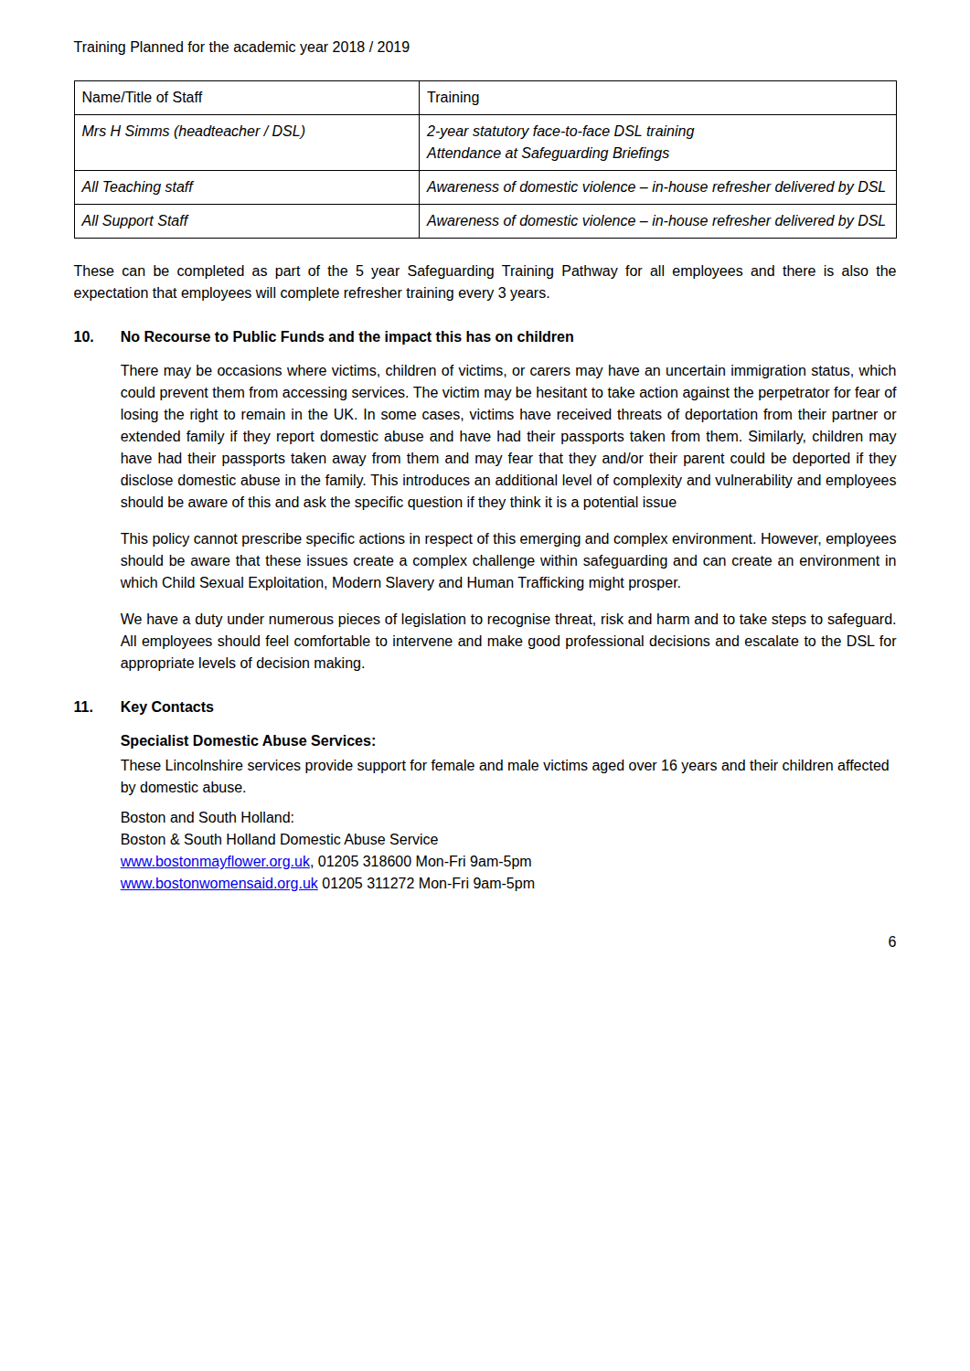Training Planned for the academic year 2018 / 2019
| Name/Title of Staff | Training |
| --- | --- |
| Mrs H Simms (headteacher / DSL) | 2-year statutory face-to-face DSL training Attendance at Safeguarding Briefings |
| All Teaching staff | Awareness of domestic violence – in-house refresher delivered by DSL |
| All Support Staff | Awareness of domestic violence – in-house refresher delivered by DSL |
These can be completed as part of the 5 year Safeguarding Training Pathway for all employees and there is also the expectation that employees will complete refresher training every 3 years.
10. No Recourse to Public Funds and the impact this has on children
There may be occasions where victims, children of victims, or carers may have an uncertain immigration status, which could prevent them from accessing services. The victim may be hesitant to take action against the perpetrator for fear of losing the right to remain in the UK. In some cases, victims have received threats of deportation from their partner or extended family if they report domestic abuse and have had their passports taken from them. Similarly, children may have had their passports taken away from them and may fear that they and/or their parent could be deported if they disclose domestic abuse in the family. This introduces an additional level of complexity and vulnerability and employees should be aware of this and ask the specific question if they think it is a potential issue
This policy cannot prescribe specific actions in respect of this emerging and complex environment. However, employees should be aware that these issues create a complex challenge within safeguarding and can create an environment in which Child Sexual Exploitation, Modern Slavery and Human Trafficking might prosper.
We have a duty under numerous pieces of legislation to recognise threat, risk and harm and to take steps to safeguard. All employees should feel comfortable to intervene and make good professional decisions and escalate to the DSL for appropriate levels of decision making.
11. Key Contacts
Specialist Domestic Abuse Services:
These Lincolnshire services provide support for female and male victims aged over 16 years and their children affected by domestic abuse.
Boston and South Holland:
Boston & South Holland Domestic Abuse Service
www.bostonmayflower.org.uk, 01205 318600 Mon-Fri 9am-5pm
www.bostonwomensaid.org.uk 01205 311272 Mon-Fri 9am-5pm
6